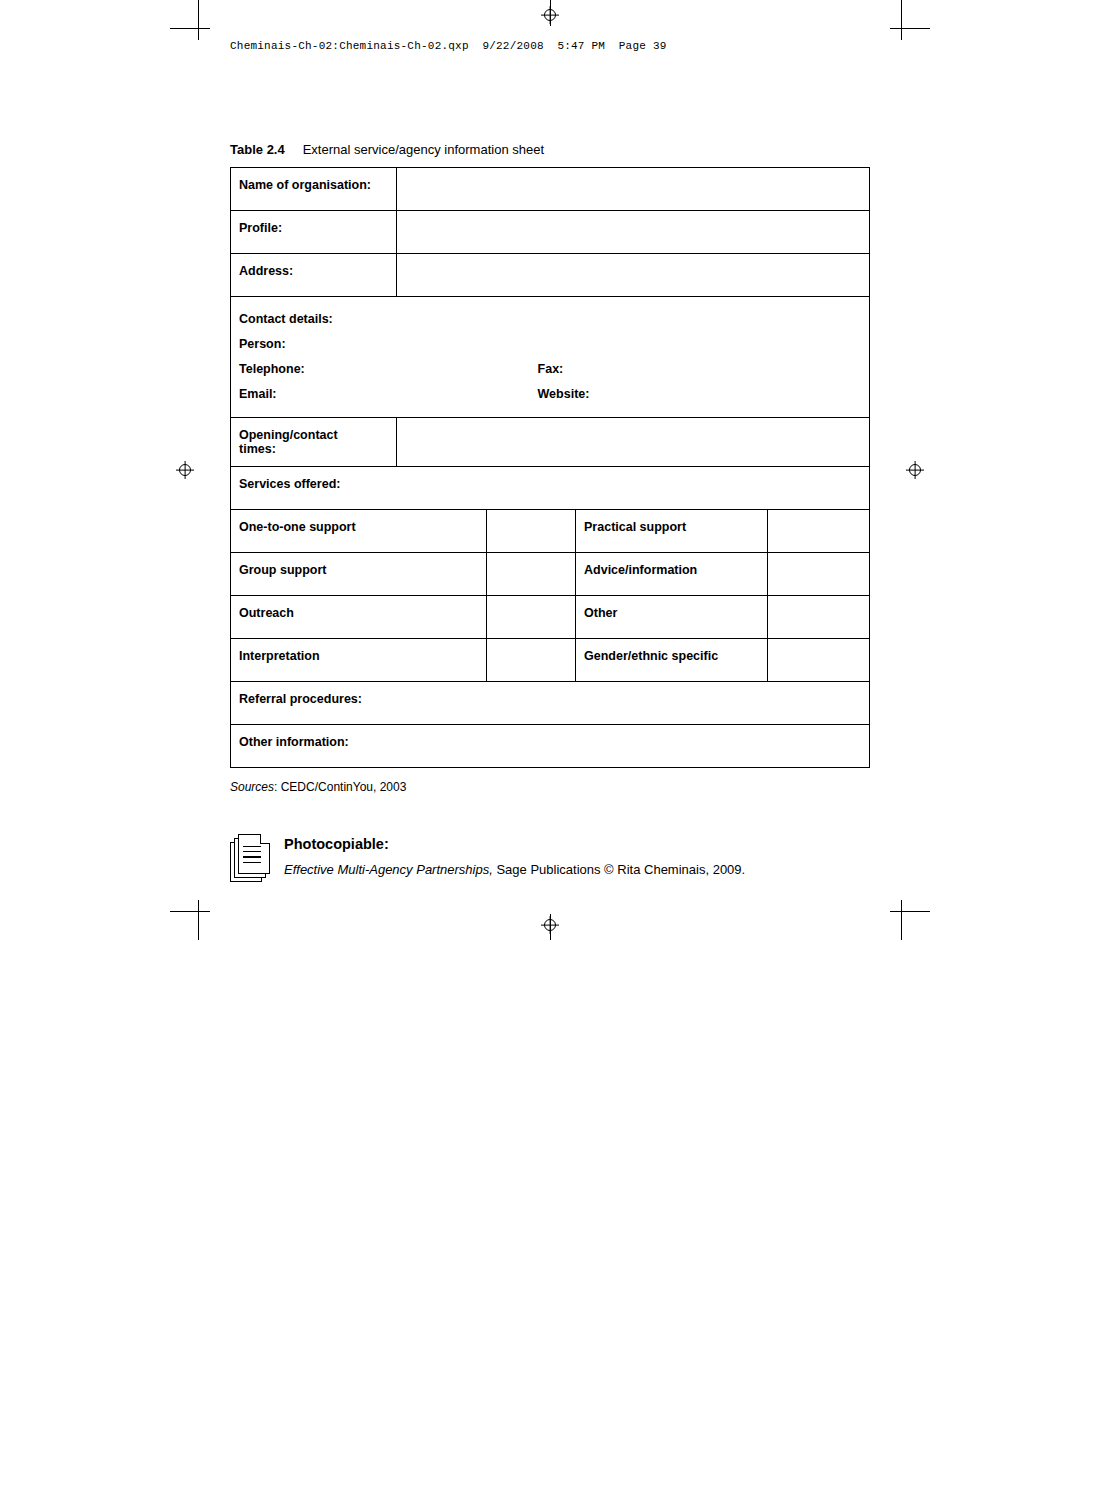Cheminais-Ch-02:Cheminais-Ch-02.qxp 9/22/2008 5:47 PM Page 39
Table 2.4 External service/agency information sheet
| Name of organisation: | |
| Profile: | |
| Address: | |
| Contact details: Person: Telephone: Fax: Email: Website: |
| Opening/contact times: | |
| Services offered: |
| One-to-one support | | Practical support | |
| Group support | | Advice/information | |
| Outreach | | Other | |
| Interpretation | | Gender/ethnic specific | |
| Referral procedures: |
| Other information: |
Sources: CEDC/ContinYou, 2003
Photocopiable:
Effective Multi-Agency Partnerships, Sage Publications © Rita Cheminais, 2009.